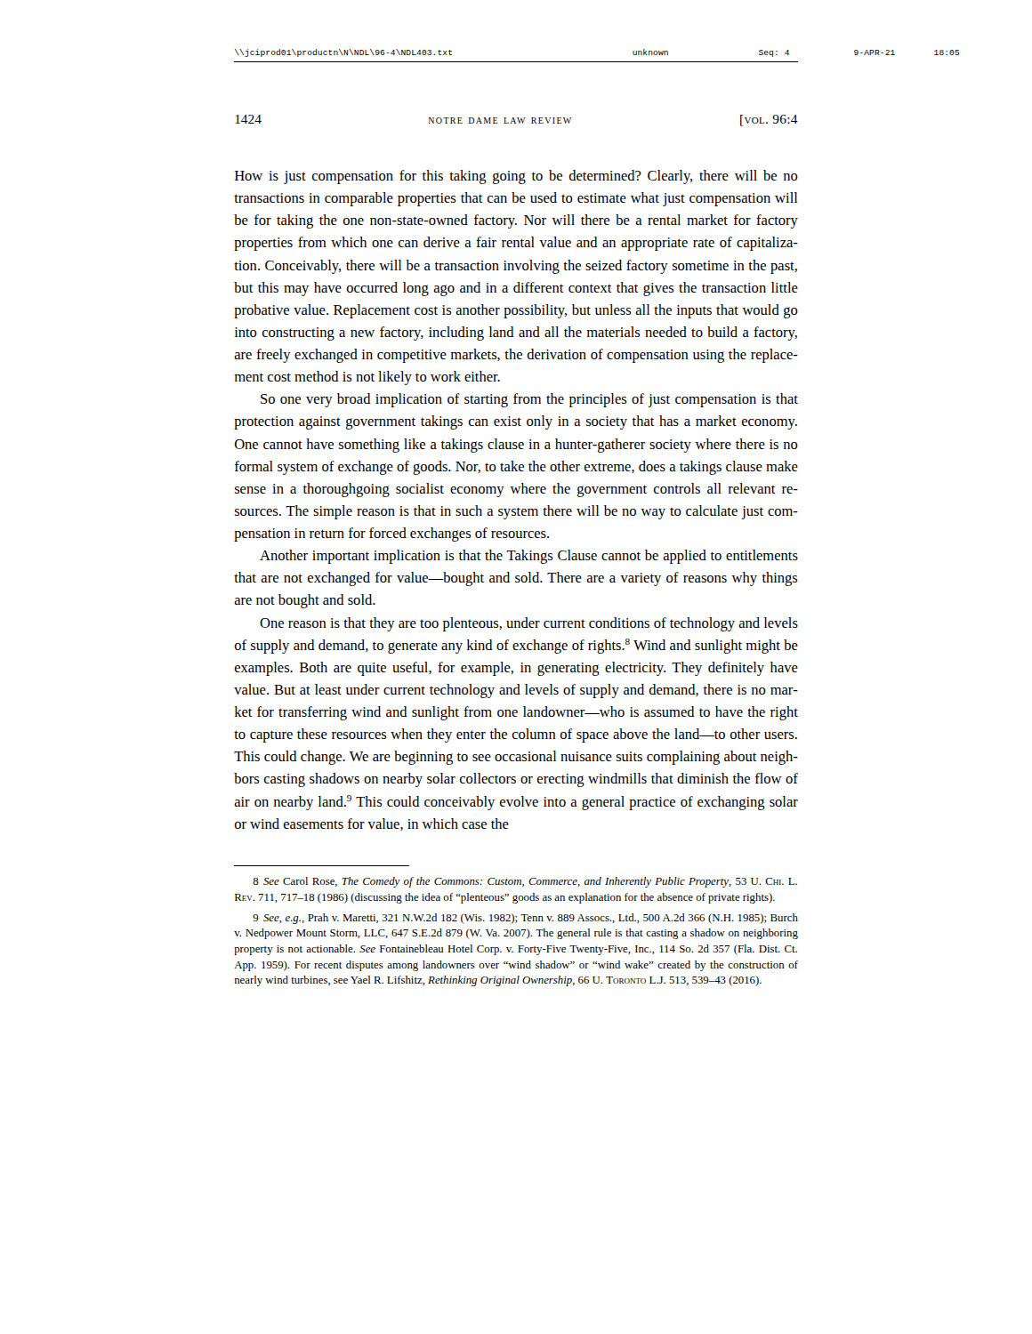\\jciprod01\productn\N\NDL\96-4\NDL403.txt unknown Seq: 4 9-APR-21 18:05
1424 notre dame law review [vol. 96:4
How is just compensation for this taking going to be determined? Clearly, there will be no transactions in comparable properties that can be used to estimate what just compensation will be for taking the one non-state-owned factory. Nor will there be a rental market for factory properties from which one can derive a fair rental value and an appropriate rate of capitalization. Conceivably, there will be a transaction involving the seized factory sometime in the past, but this may have occurred long ago and in a different context that gives the transaction little probative value. Replacement cost is another possibility, but unless all the inputs that would go into constructing a new factory, including land and all the materials needed to build a factory, are freely exchanged in competitive markets, the derivation of compensation using the replacement cost method is not likely to work either.
So one very broad implication of starting from the principles of just compensation is that protection against government takings can exist only in a society that has a market economy. One cannot have something like a takings clause in a hunter-gatherer society where there is no formal system of exchange of goods. Nor, to take the other extreme, does a takings clause make sense in a thoroughgoing socialist economy where the government controls all relevant resources. The simple reason is that in such a system there will be no way to calculate just compensation in return for forced exchanges of resources.
Another important implication is that the Takings Clause cannot be applied to entitlements that are not exchanged for value—bought and sold. There are a variety of reasons why things are not bought and sold.
One reason is that they are too plenteous, under current conditions of technology and levels of supply and demand, to generate any kind of exchange of rights.8 Wind and sunlight might be examples. Both are quite useful, for example, in generating electricity. They definitely have value. But at least under current technology and levels of supply and demand, there is no market for transferring wind and sunlight from one landowner—who is assumed to have the right to capture these resources when they enter the column of space above the land—to other users. This could change. We are beginning to see occasional nuisance suits complaining about neighbors casting shadows on nearby solar collectors or erecting windmills that diminish the flow of air on nearby land.9 This could conceivably evolve into a general practice of exchanging solar or wind easements for value, in which case the
8 See Carol Rose, The Comedy of the Commons: Custom, Commerce, and Inherently Public Property, 53 U. Chi. L. Rev. 711, 717–18 (1986) (discussing the idea of “plenteous” goods as an explanation for the absence of private rights).
9 See, e.g., Prah v. Maretti, 321 N.W.2d 182 (Wis. 1982); Tenn v. 889 Assocs., Ltd., 500 A.2d 366 (N.H. 1985); Burch v. Nedpower Mount Storm, LLC, 647 S.E.2d 879 (W. Va. 2007). The general rule is that casting a shadow on neighboring property is not actionable. See Fontainebleau Hotel Corp. v. Forty-Five Twenty-Five, Inc., 114 So. 2d 357 (Fla. Dist. Ct. App. 1959). For recent disputes among landowners over “wind shadow” or “wind wake” created by the construction of nearly wind turbines, see Yael R. Lifshitz, Rethinking Original Ownership, 66 U. Toronto L.J. 513, 539–43 (2016).